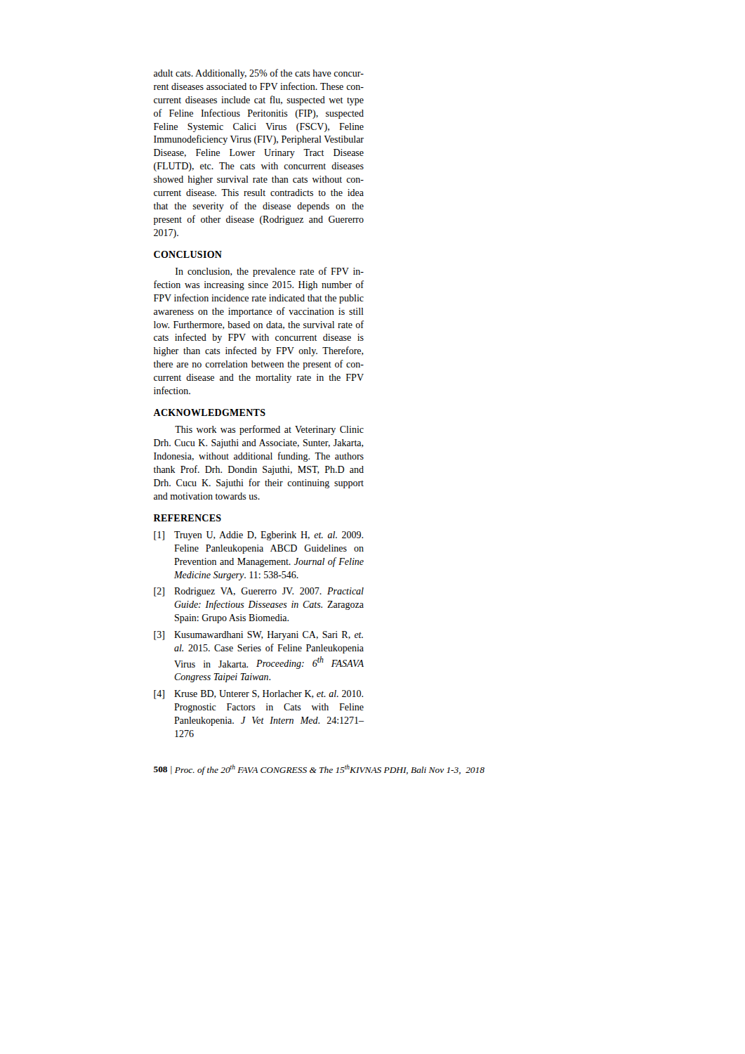adult cats. Additionally, 25% of the cats have concurrent diseases associated to FPV infection. These concurrent diseases include cat flu, suspected wet type of Feline Infectious Peritonitis (FIP), suspected Feline Systemic Calici Virus (FSCV), Feline Immunodeficiency Virus (FIV), Peripheral Vestibular Disease, Feline Lower Urinary Tract Disease (FLUTD), etc. The cats with concurrent diseases showed higher survival rate than cats without concurrent disease. This result contradicts to the idea that the severity of the disease depends on the present of other disease (Rodriguez and Guererro 2017).
Conclusion
In conclusion, the prevalence rate of FPV infection was increasing since 2015. High number of FPV infection incidence rate indicated that the public awareness on the importance of vaccination is still low. Furthermore, based on data, the survival rate of cats infected by FPV with concurrent disease is higher than cats infected by FPV only. Therefore, there are no correlation between the present of concurrent disease and the mortality rate in the FPV infection.
Acknowledgments
This work was performed at Veterinary Clinic Drh. Cucu K. Sajuthi and Associate, Sunter, Jakarta, Indonesia, without additional funding. The authors thank Prof. Drh. Dondin Sajuthi, MST, Ph.D and Drh. Cucu K. Sajuthi for their continuing support and motivation towards us.
References
Truyen U, Addie D, Egberink H, et. al. 2009. Feline Panleukopenia ABCD Guidelines on Prevention and Management. Journal of Feline Medicine Surgery. 11: 538-546.
Rodriguez VA, Guererro JV. 2007. Practical Guide: Infectious Disseases in Cats. Zaragoza Spain: Grupo Asis Biomedia.
Kusumawardhani SW, Haryani CA, Sari R, et. al. 2015. Case Series of Feline Panleukopenia Virus in Jakarta. Proceeding: 6th FASAVA Congress Taipei Taiwan.
Kruse BD, Unterer S, Horlacher K, et. al. 2010. Prognostic Factors in Cats with Feline Panleukopenia. J Vet Intern Med. 24:1271–1276
508 | Proc. of the 20th FAVA CONGRESS & The 15thKIVNAS PDHI, Bali Nov 1-3, 2018